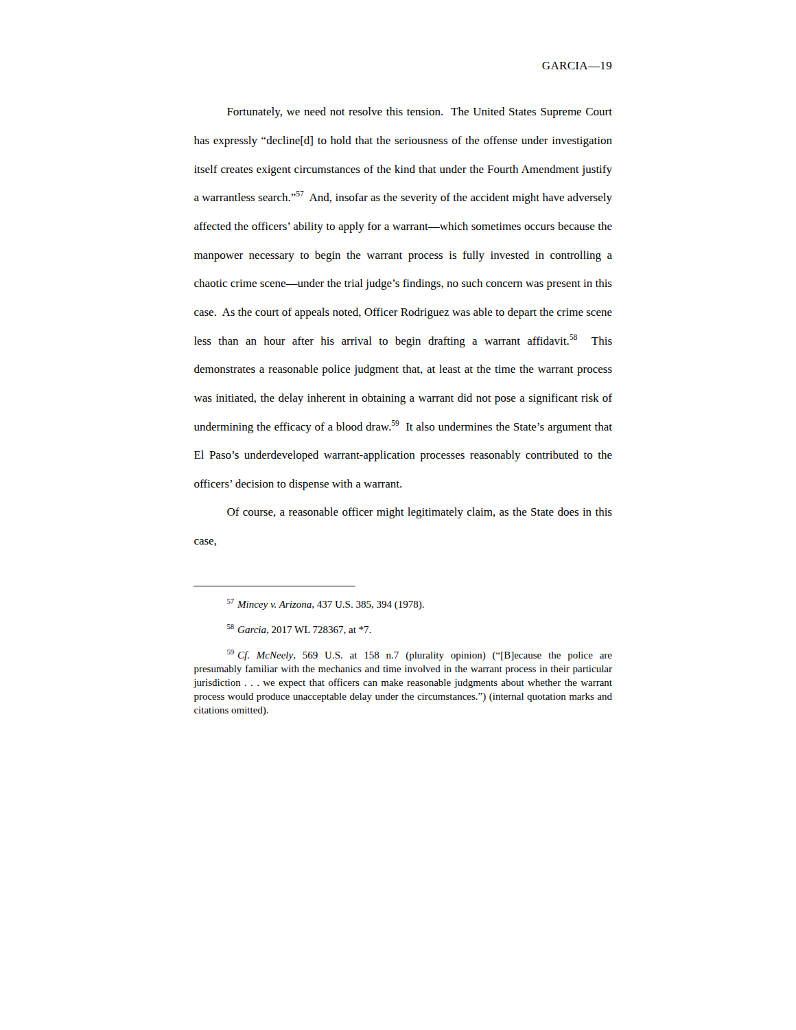GARCIA—19
Fortunately, we need not resolve this tension. The United States Supreme Court has expressly “decline[d] to hold that the seriousness of the offense under investigation itself creates exigent circumstances of the kind that under the Fourth Amendment justify a warrantless search.”57 And, insofar as the severity of the accident might have adversely affected the officers’ ability to apply for a warrant—which sometimes occurs because the manpower necessary to begin the warrant process is fully invested in controlling a chaotic crime scene—under the trial judge’s findings, no such concern was present in this case. As the court of appeals noted, Officer Rodriguez was able to depart the crime scene less than an hour after his arrival to begin drafting a warrant affidavit.58 This demonstrates a reasonable police judgment that, at least at the time the warrant process was initiated, the delay inherent in obtaining a warrant did not pose a significant risk of undermining the efficacy of a blood draw.59 It also undermines the State’s argument that El Paso’s underdeveloped warrant-application processes reasonably contributed to the officers’ decision to dispense with a warrant.
Of course, a reasonable officer might legitimately claim, as the State does in this case,
57 Mincey v. Arizona, 437 U.S. 385, 394 (1978).
58 Garcia, 2017 WL 728367, at *7.
59 Cf. McNeely, 569 U.S. at 158 n.7 (plurality opinion) (“[B]ecause the police are presumably familiar with the mechanics and time involved in the warrant process in their particular jurisdiction . . . we expect that officers can make reasonable judgments about whether the warrant process would produce unacceptable delay under the circumstances.”) (internal quotation marks and citations omitted).